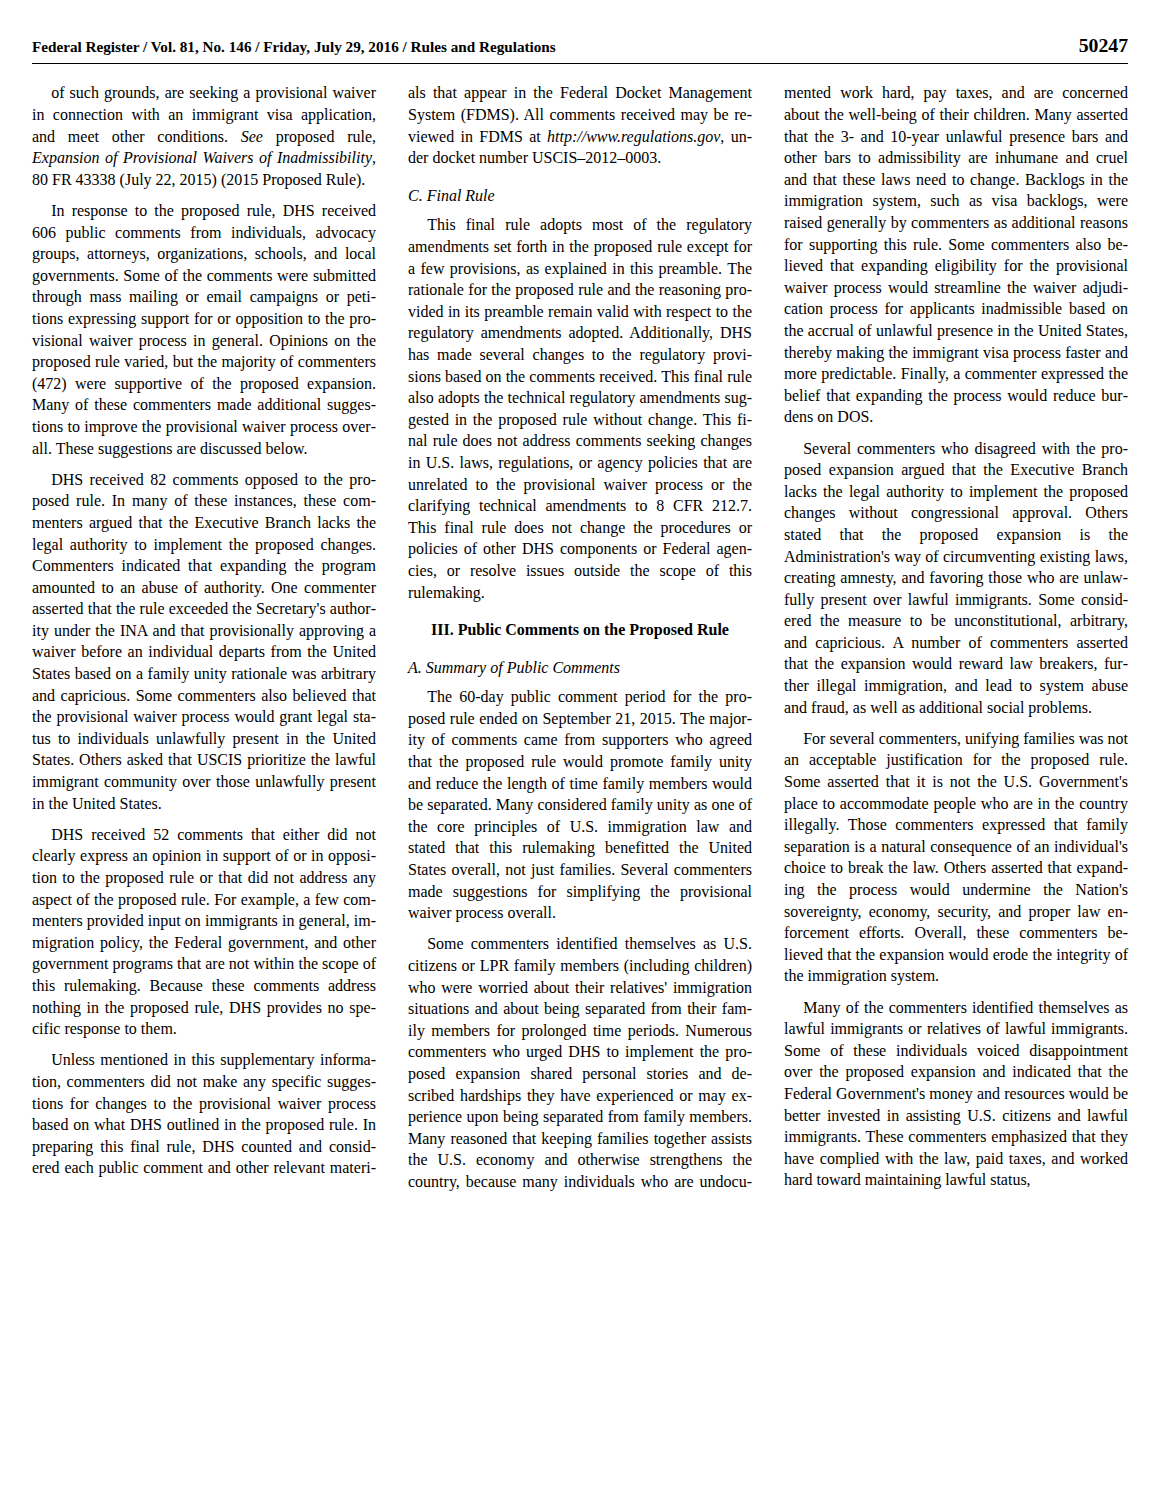Federal Register / Vol. 81, No. 146 / Friday, July 29, 2016 / Rules and Regulations
50247
of such grounds, are seeking a provisional waiver in connection with an immigrant visa application, and meet other conditions. See proposed rule, Expansion of Provisional Waivers of Inadmissibility, 80 FR 43338 (July 22, 2015) (2015 Proposed Rule).
In response to the proposed rule, DHS received 606 public comments from individuals, advocacy groups, attorneys, organizations, schools, and local governments. Some of the comments were submitted through mass mailing or email campaigns or petitions expressing support for or opposition to the provisional waiver process in general. Opinions on the proposed rule varied, but the majority of commenters (472) were supportive of the proposed expansion. Many of these commenters made additional suggestions to improve the provisional waiver process overall. These suggestions are discussed below.
DHS received 82 comments opposed to the proposed rule. In many of these instances, these commenters argued that the Executive Branch lacks the legal authority to implement the proposed changes. Commenters indicated that expanding the program amounted to an abuse of authority. One commenter asserted that the rule exceeded the Secretary's authority under the INA and that provisionally approving a waiver before an individual departs from the United States based on a family unity rationale was arbitrary and capricious. Some commenters also believed that the provisional waiver process would grant legal status to individuals unlawfully present in the United States. Others asked that USCIS prioritize the lawful immigrant community over those unlawfully present in the United States.
DHS received 52 comments that either did not clearly express an opinion in support of or in opposition to the proposed rule or that did not address any aspect of the proposed rule. For example, a few commenters provided input on immigrants in general, immigration policy, the Federal government, and other government programs that are not within the scope of this rulemaking. Because these comments address nothing in the proposed rule, DHS provides no specific response to them.
Unless mentioned in this supplementary information, commenters did not make any specific suggestions for changes to the provisional waiver process based on what DHS outlined in the proposed rule. In preparing this final rule, DHS counted and considered each public comment and other relevant materials that appear in the Federal Docket Management System (FDMS). All comments received may be reviewed in FDMS at http://www.regulations.gov, under docket number USCIS–2012–0003.
C. Final Rule
This final rule adopts most of the regulatory amendments set forth in the proposed rule except for a few provisions, as explained in this preamble. The rationale for the proposed rule and the reasoning provided in its preamble remain valid with respect to the regulatory amendments adopted. Additionally, DHS has made several changes to the regulatory provisions based on the comments received. This final rule also adopts the technical regulatory amendments suggested in the proposed rule without change. This final rule does not address comments seeking changes in U.S. laws, regulations, or agency policies that are unrelated to the provisional waiver process or the clarifying technical amendments to 8 CFR 212.7. This final rule does not change the procedures or policies of other DHS components or Federal agencies, or resolve issues outside the scope of this rulemaking.
III. Public Comments on the Proposed Rule
A. Summary of Public Comments
The 60-day public comment period for the proposed rule ended on September 21, 2015. The majority of comments came from supporters who agreed that the proposed rule would promote family unity and reduce the length of time family members would be separated. Many considered family unity as one of the core principles of U.S. immigration law and stated that this rulemaking benefitted the United States overall, not just families. Several commenters made suggestions for simplifying the provisional waiver process overall.
Some commenters identified themselves as U.S. citizens or LPR family members (including children) who were worried about their relatives' immigration situations and about being separated from their family members for prolonged time periods. Numerous commenters who urged DHS to implement the proposed expansion shared personal stories and described hardships they have experienced or may experience upon being separated from family members. Many reasoned that keeping families together assists the U.S. economy and otherwise strengthens the country, because many individuals who are undocumented work hard, pay taxes, and are concerned about the well-being of their children. Many asserted that the 3- and 10-year unlawful presence bars and other bars to admissibility are inhumane and cruel and that these laws need to change. Backlogs in the immigration system, such as visa backlogs, were raised generally by commenters as additional reasons for supporting this rule. Some commenters also believed that expanding eligibility for the provisional waiver process would streamline the waiver adjudication process for applicants inadmissible based on the accrual of unlawful presence in the United States, thereby making the immigrant visa process faster and more predictable. Finally, a commenter expressed the belief that expanding the process would reduce burdens on DOS.
Several commenters who disagreed with the proposed expansion argued that the Executive Branch lacks the legal authority to implement the proposed changes without congressional approval. Others stated that the proposed expansion is the Administration's way of circumventing existing laws, creating amnesty, and favoring those who are unlawfully present over lawful immigrants. Some considered the measure to be unconstitutional, arbitrary, and capricious. A number of commenters asserted that the expansion would reward law breakers, further illegal immigration, and lead to system abuse and fraud, as well as additional social problems.
For several commenters, unifying families was not an acceptable justification for the proposed rule. Some asserted that it is not the U.S. Government's place to accommodate people who are in the country illegally. Those commenters expressed that family separation is a natural consequence of an individual's choice to break the law. Others asserted that expanding the process would undermine the Nation's sovereignty, economy, security, and proper law enforcement efforts. Overall, these commenters believed that the expansion would erode the integrity of the immigration system.
Many of the commenters identified themselves as lawful immigrants or relatives of lawful immigrants. Some of these individuals voiced disappointment over the proposed expansion and indicated that the Federal Government's money and resources would be better invested in assisting U.S. citizens and lawful immigrants. These commenters emphasized that they have complied with the law, paid taxes, and worked hard toward maintaining lawful status,